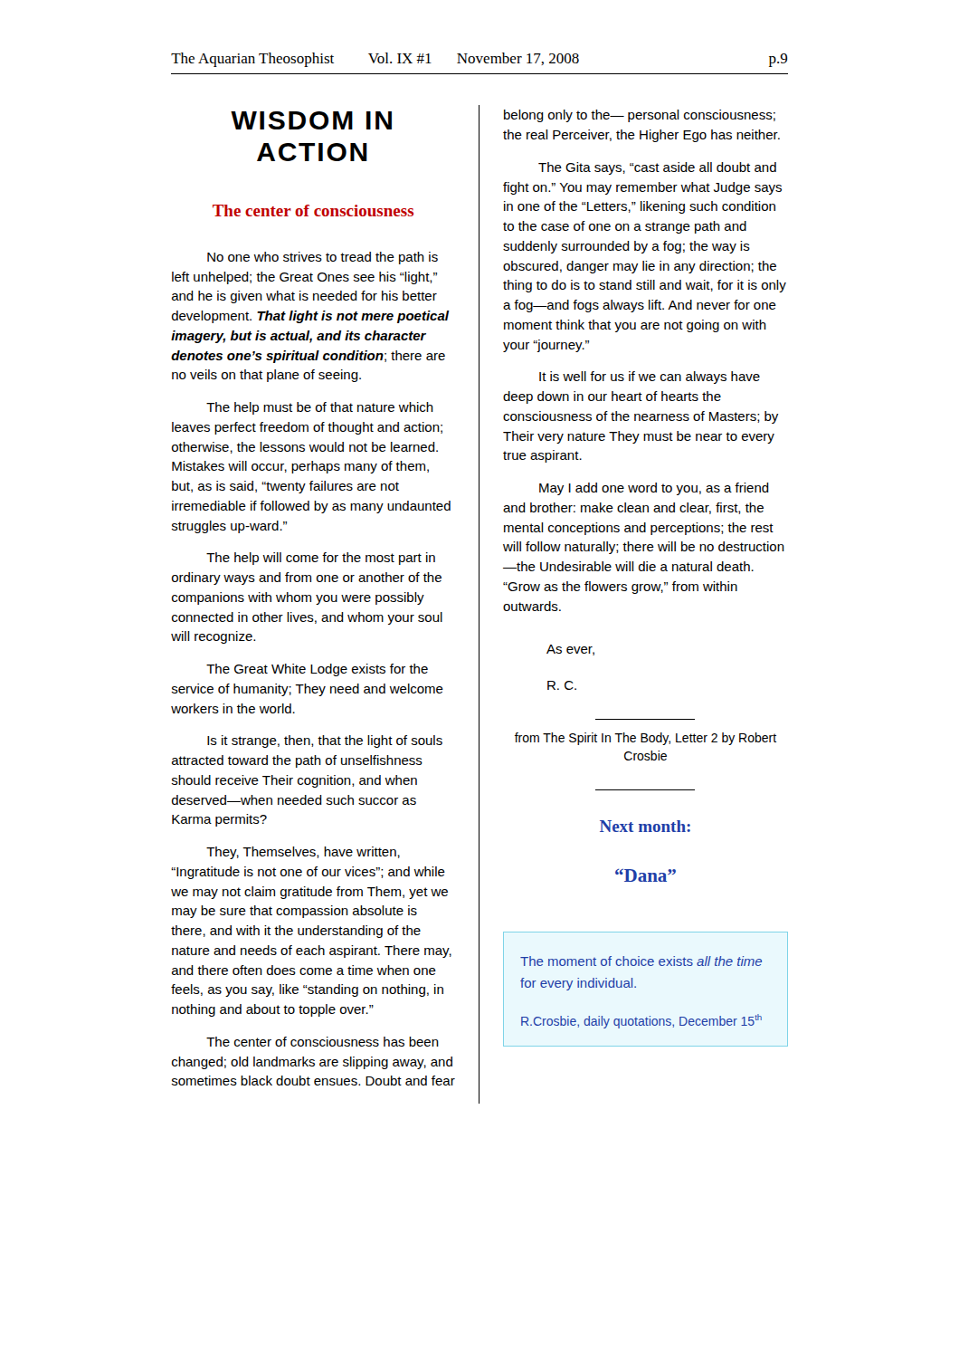The Aquarian Theosophist Vol. IX #1 November 17, 2008 p.9
WISDOM IN ACTION
The center of consciousness
No one who strives to tread the path is left unhelped; the Great Ones see his “light,” and he is given what is needed for his better development. That light is not mere poetical imagery, but is actual, and its character denotes one’s spiritual condition; there are no veils on that plane of seeing.
The help must be of that nature which leaves perfect freedom of thought and action; otherwise, the lessons would not be learned. Mistakes will occur, perhaps many of them, but, as is said, “twenty failures are not irremediable if followed by as many undaunted struggles up-ward.”
The help will come for the most part in ordinary ways and from one or another of the companions with whom you were possibly connected in other lives, and whom your soul will recognize.
The Great White Lodge exists for the service of humanity; They need and welcome workers in the world.
Is it strange, then, that the light of souls attracted toward the path of unselfishness should receive Their cognition, and when deserved—when needed such succor as Karma permits?
They, Themselves, have written, “Ingratitude is not one of our vices”; and while we may not claim gratitude from Them, yet we may be sure that compassion absolute is there, and with it the understanding of the nature and needs of each aspirant. There may, and there often does come a time when one feels, as you say, like “standing on nothing, in nothing and about to topple over.”
The center of consciousness has been changed; old landmarks are slipping away, and sometimes black doubt ensues. Doubt and fear
belong only to the— personal consciousness; the real Perceiver, the Higher Ego has neither.
The Gita says, “cast aside all doubt and fight on.” You may remember what Judge says in one of the “Letters,” likening such condition to the case of one on a strange path and suddenly surrounded by a fog; the way is obscured, danger may lie in any direction; the thing to do is to stand still and wait, for it is only a fog—and fogs always lift. And never for one moment think that you are not going on with your “journey.”
It is well for us if we can always have deep down in our heart of hearts the consciousness of the nearness of Masters; by Their very nature They must be near to every true aspirant.
May I add one word to you, as a friend and brother: make clean and clear, first, the mental conceptions and perceptions; the rest will follow naturally; there will be no destruction—the Undesirable will die a natural death. “Grow as the flowers grow,” from within outwards.
As ever,
R. C.
from The Spirit In The Body, Letter 2 by Robert Crosbie
Next month: “Dana”
The moment of choice exists all the time
for every individual.
R.Crosbie, daily quotations, December 15th